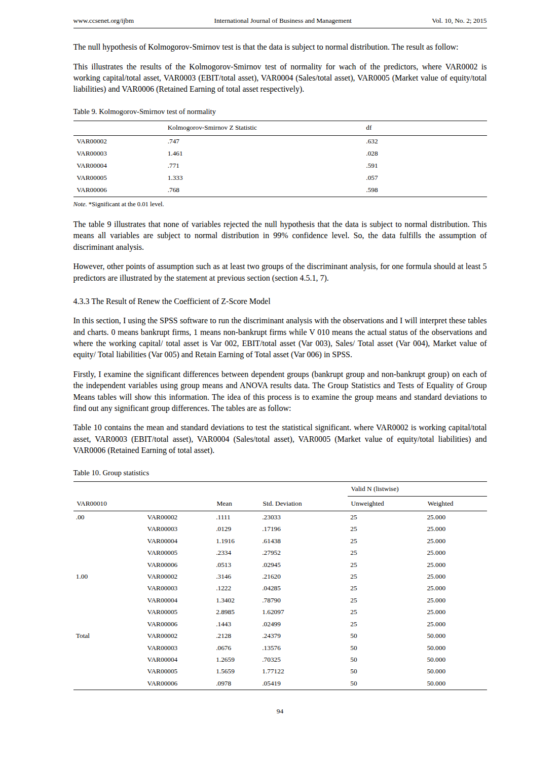www.ccsenet.org/ijbm International Journal of Business and Management Vol. 10, No. 2; 2015
The null hypothesis of Kolmogorov-Smirnov test is that the data is subject to normal distribution. The result as follow:
This illustrates the results of the Kolmogorov-Smirnov test of normality for wach of the predictors, where VAR0002 is working capital/total asset, VAR0003 (EBIT/total asset), VAR0004 (Sales/total asset), VAR0005 (Market value of equity/total liabilities) and VAR0006 (Retained Earning of total asset respectively).
Table 9. Kolmogorov-Smirnov test of normality
| | Kolmogorov-Smirnov Z Statistic | df |
| --- | --- | --- |
| VAR00002 | .747 | .632 |
| VAR00003 | 1.461 | .028 |
| VAR00004 | .771 | .591 |
| VAR00005 | 1.333 | .057 |
| VAR00006 | .768 | .598 |
Note. *Significant at the 0.01 level.
The table 9 illustrates that none of variables rejected the null hypothesis that the data is subject to normal distribution. This means all variables are subject to normal distribution in 99% confidence level. So, the data fulfills the assumption of discriminant analysis.
However, other points of assumption such as at least two groups of the discriminant analysis, for one formula should at least 5 predictors are illustrated by the statement at previous section (section 4.5.1, 7).
4.3.3 The Result of Renew the Coefficient of Z-Score Model
In this section, I using the SPSS software to run the discriminant analysis with the observations and I will interpret these tables and charts. 0 means bankrupt firms, 1 means non-bankrupt firms while V 010 means the actual status of the observations and where the working capital/ total asset is Var 002, EBIT/total asset (Var 003), Sales/ Total asset (Var 004), Market value of equity/ Total liabilities (Var 005) and Retain Earning of Total asset (Var 006) in SPSS.
Firstly, I examine the significant differences between dependent groups (bankrupt group and non-bankrupt group) on each of the independent variables using group means and ANOVA results data. The Group Statistics and Tests of Equality of Group Means tables will show this information. The idea of this process is to examine the group means and standard deviations to find out any significant group differences. The tables are as follow:
Table 10 contains the mean and standard deviations to test the statistical significant. where VAR0002 is working capital/total asset, VAR0003 (EBIT/total asset), VAR0004 (Sales/total asset), VAR0005 (Market value of equity/total liabilities) and VAR0006 (Retained Earning of total asset).
Table 10. Group statistics
| VAR00010 | | Mean | Std. Deviation | Valid N (listwise) |
| --- | --- | --- | --- | --- |
| Unweighted | Weighted |
| .00 | VAR00002 | .1111 | .23033 | 25 | 25.000 |
| | VAR00003 | .0129 | .17196 | 25 | 25.000 |
| | VAR00004 | 1.1916 | .61438 | 25 | 25.000 |
| | VAR00005 | .2334 | .27952 | 25 | 25.000 |
| | VAR00006 | .0513 | .02945 | 25 | 25.000 |
| 1.00 | VAR00002 | .3146 | .21620 | 25 | 25.000 |
| | VAR00003 | .1222 | .04285 | 25 | 25.000 |
| | VAR00004 | 1.3402 | .78790 | 25 | 25.000 |
| | VAR00005 | 2.8985 | 1.62097 | 25 | 25.000 |
| | VAR00006 | .1443 | .02499 | 25 | 25.000 |
| Total | VAR00002 | .2128 | .24379 | 50 | 50.000 |
| | VAR00003 | .0676 | .13576 | 50 | 50.000 |
| | VAR00004 | 1.2659 | .70325 | 50 | 50.000 |
| | VAR00005 | 1.5659 | 1.77122 | 50 | 50.000 |
| | VAR00006 | .0978 | .05419 | 50 | 50.000 |
94